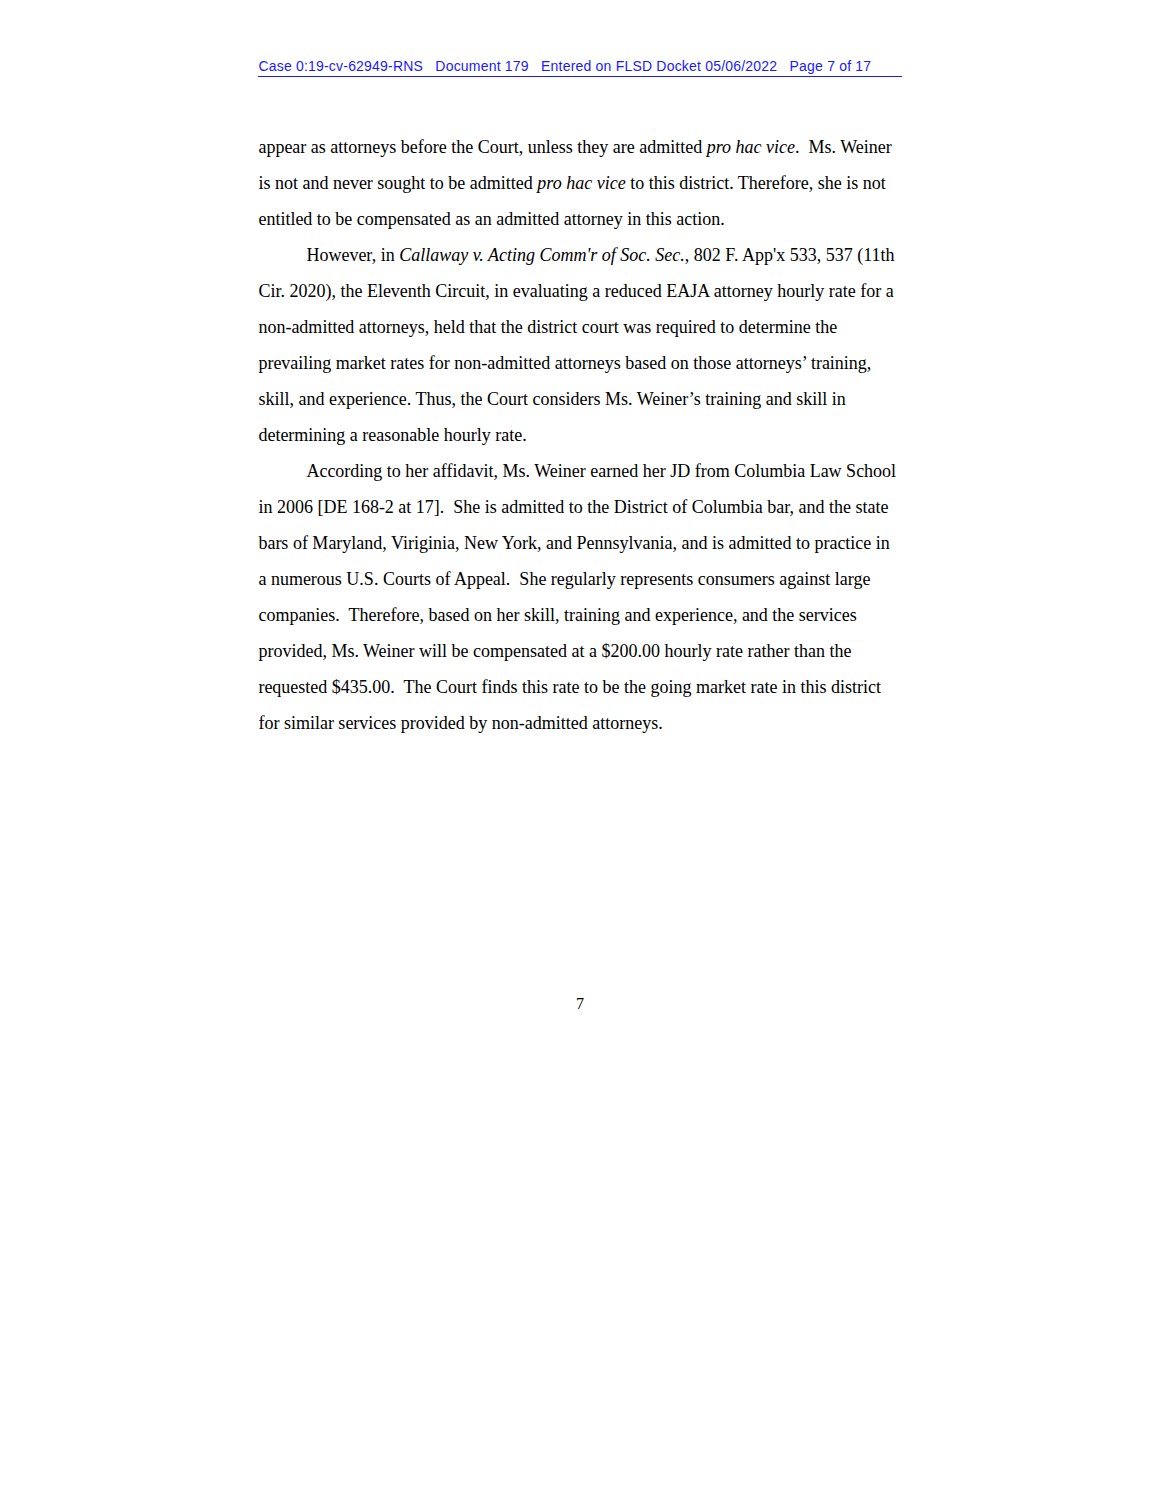Case 0:19-cv-62949-RNS Document 179 Entered on FLSD Docket 05/06/2022 Page 7 of 17
appear as attorneys before the Court, unless they are admitted pro hac vice. Ms. Weiner is not and never sought to be admitted pro hac vice to this district. Therefore, she is not entitled to be compensated as an admitted attorney in this action.
However, in Callaway v. Acting Comm'r of Soc. Sec., 802 F. App'x 533, 537 (11th Cir. 2020), the Eleventh Circuit, in evaluating a reduced EAJA attorney hourly rate for a non-admitted attorneys, held that the district court was required to determine the prevailing market rates for non-admitted attorneys based on those attorneys’ training, skill, and experience. Thus, the Court considers Ms. Weiner’s training and skill in determining a reasonable hourly rate.
According to her affidavit, Ms. Weiner earned her JD from Columbia Law School in 2006 [DE 168-2 at 17]. She is admitted to the District of Columbia bar, and the state bars of Maryland, Viriginia, New York, and Pennsylvania, and is admitted to practice in a numerous U.S. Courts of Appeal. She regularly represents consumers against large companies. Therefore, based on her skill, training and experience, and the services provided, Ms. Weiner will be compensated at a $200.00 hourly rate rather than the requested $435.00. The Court finds this rate to be the going market rate in this district for similar services provided by non-admitted attorneys.
7